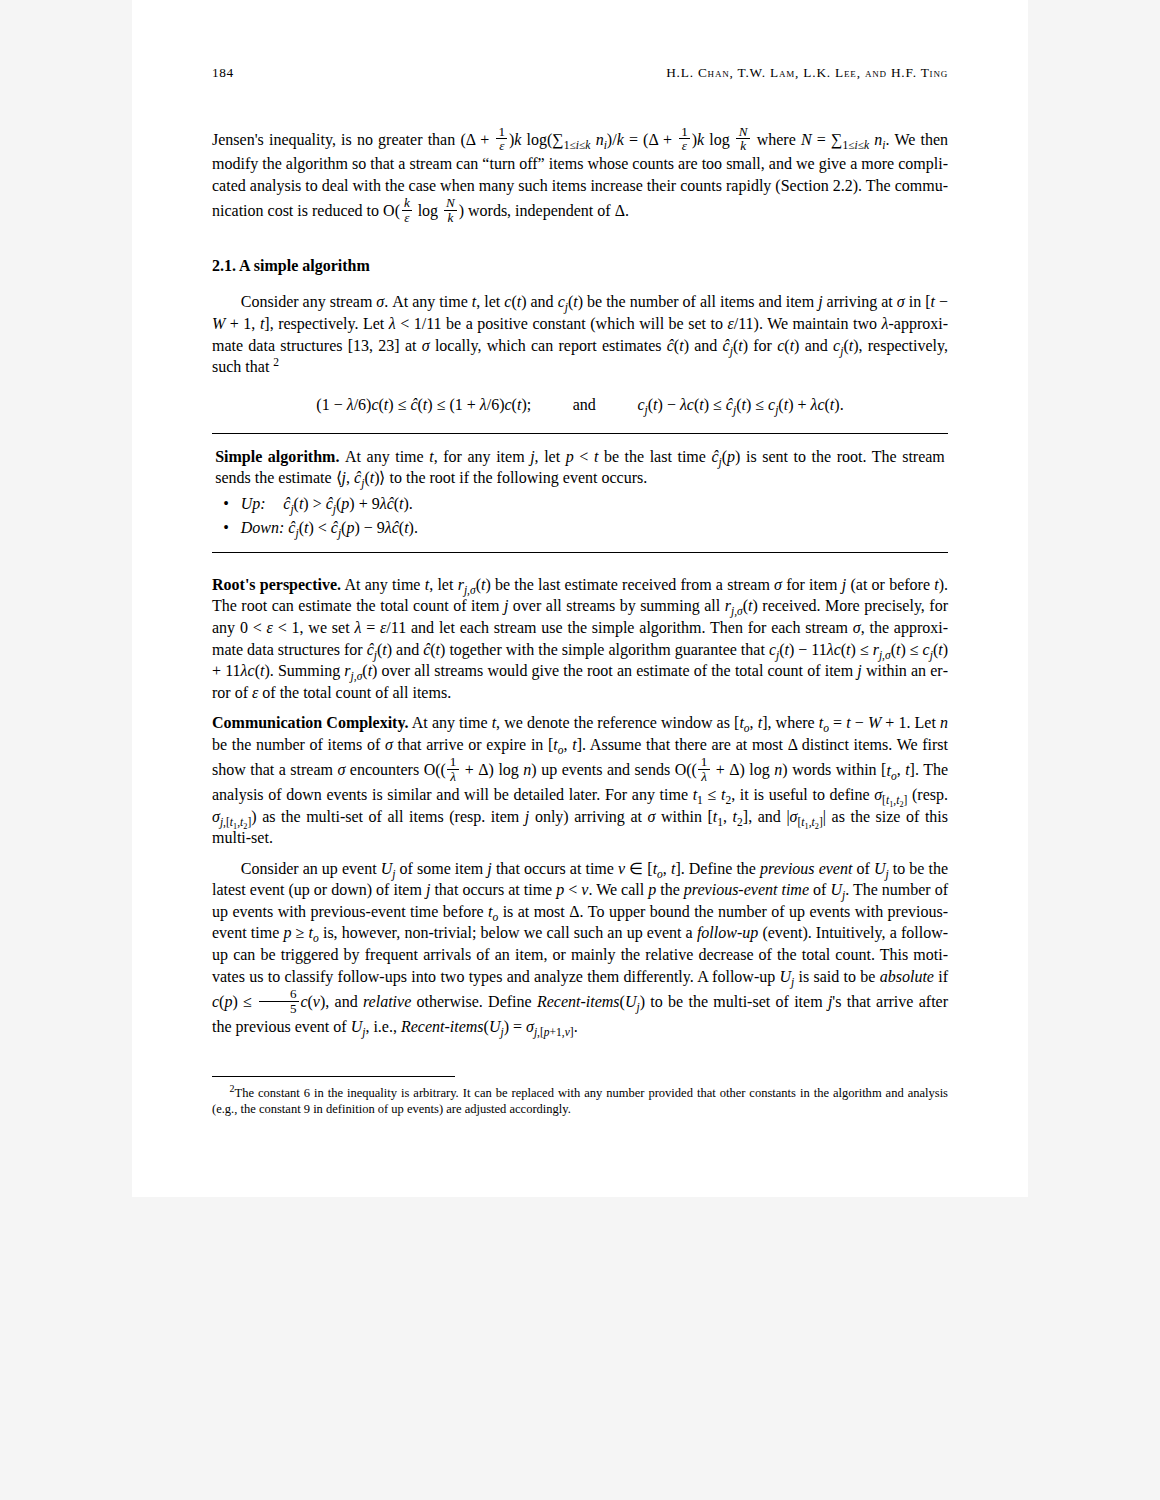184 H.L. Chan, T.W. Lam, L.K. Lee, and H.F. Ting
Jensen's inequality, is no greater than (Δ + 1 ε)k log(∑1≤i≤k ni)/k = (Δ + 1 ε)k log Nk where N = ∑1≤i≤k ni. We then modify the algorithm so that a stream can “turn off” items whose counts are too small, and we give a more complicated analysis to deal with the case when many such items increase their counts rapidly (Section 2.2). The communication cost is reduced to O(kε log Nk) words, independent of Δ.
2.1. A simple algorithm
Consider any stream σ. At any time t, let c(t) and cj(t) be the number of all items and item j arriving at σ in [t − W + 1, t], respectively. Let λ < 1/11 be a positive constant (which will be set to ε/11). We maintain two λ-approximate data structures [13, 23] at σ locally, which can report estimates ĉ(t) and ĉj(t) for c(t) and cj(t), respectively, such that 2
(1 − λ/6)c(t) ≤ ĉ(t) ≤ (1 + λ/6)c(t); and cj(t) − λc(t) ≤ ĉj(t) ≤ cj(t) + λc(t).
Simple algorithm.
At any time t, for any item j, let p < t be the last time ĉj(p) is sent to the root. The stream sends the estimate ⟨j, ĉj(t)⟩ to the root if the following event occurs.
Up: ĉj(t) > ĉj(p) + 9λĉ(t).
Down: ĉj(t) < ĉj(p) − 9λĉ(t).
Root's perspective. At any time t, let rj,σ(t) be the last estimate received from a stream σ for item j (at or before t). The root can estimate the total count of item j over all streams by summing all rj,σ(t) received. More precisely, for any 0 < ε < 1, we set λ = ε/11 and let each stream use the simple algorithm. Then for each stream σ, the approximate data structures for ĉj(t) and ĉ(t) together with the simple algorithm guarantee that cj(t) − 11λc(t) ≤ rj,σ(t) ≤ cj(t) + 11λc(t). Summing rj,σ(t) over all streams would give the root an estimate of the total count of item j within an error of ε of the total count of all items.
Communication Complexity. At any time t, we denote the reference window as [to, t], where to = t − W + 1. Let n be the number of items of σ that arrive or expire in [to, t]. Assume that there are at most Δ distinct items. We first show that a stream σ encounters O((1 λ + Δ) log n) up events and sends O((1 λ + Δ) log n) words within [to, t]. The analysis of down events is similar and will be detailed later. For any time t1 ≤ t2, it is useful to define σ[t1,t2] (resp. σj,[t1,t2]) as the multi-set of all items (resp. item j only) arriving at σ within [t1, t2], and |σ[t1,t2]| as the size of this multi-set.
Consider an up event Uj of some item j that occurs at time v ∈ [to, t]. Define the previous event of Uj to be the latest event (up or down) of item j that occurs at time p < v. We call p the previous-event time of Uj. The number of up events with previous-event time before to is at most Δ. To upper bound the number of up events with previous-event time p ≥ to is, however, non-trivial; below we call such an up event a follow-up (event). Intuitively, a follow-up can be triggered by frequent arrivals of an item, or mainly the relative decrease of the total count. This motivates us to classify follow-ups into two types and analyze them differently. A follow-up Uj is said to be absolute if c(p) ≤ 65 c(v), and relative otherwise. Define Recent-items(Uj) to be the multi-set of item j's that arrive after the previous event of Uj, i.e., Recent-items(Uj) = σj,[p+1,v].
2The constant 6 in the inequality is arbitrary. It can be replaced with any number provided that other constants in the algorithm and analysis (e.g., the constant 9 in definition of up events) are adjusted accordingly.